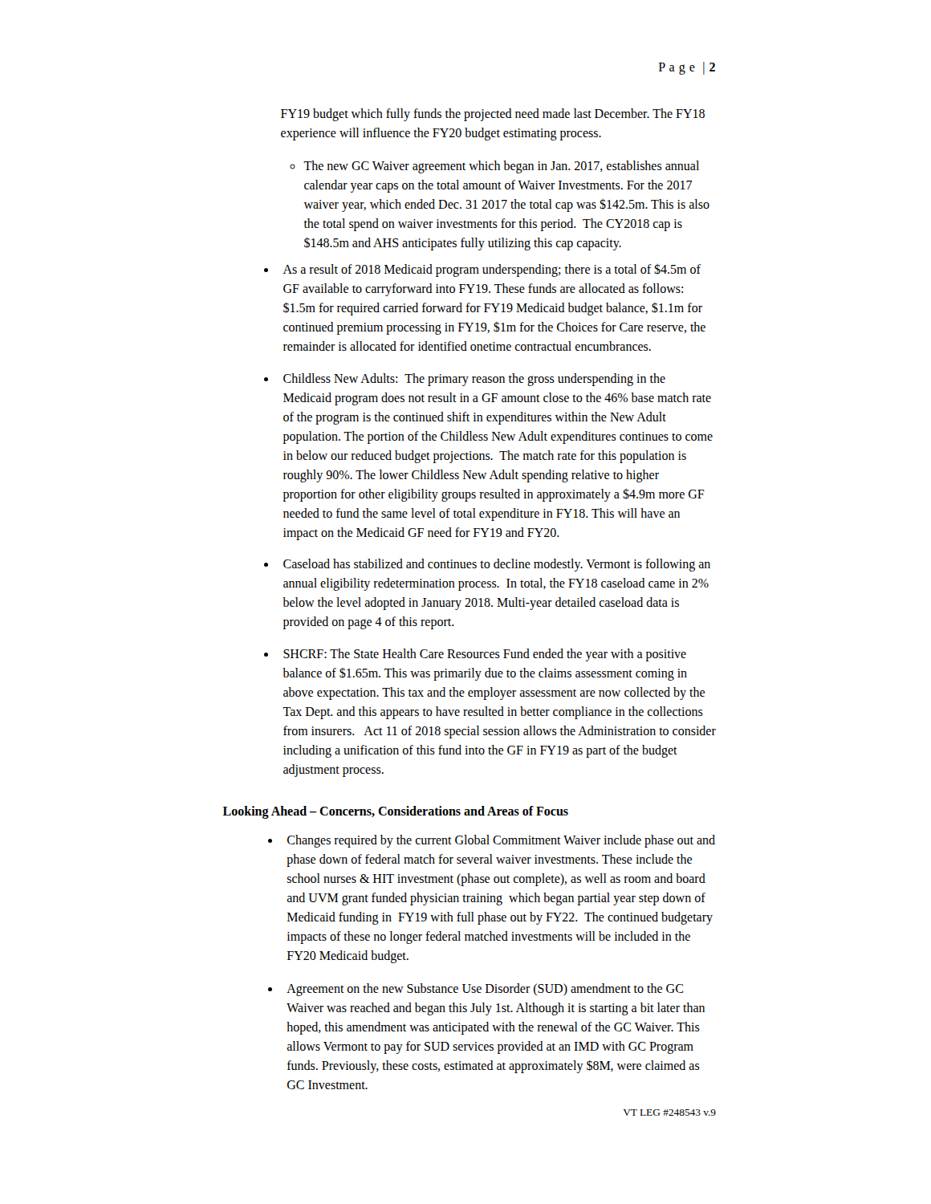P a g e | 2
FY19 budget which fully funds the projected need made last December. The FY18 experience will influence the FY20 budget estimating process.
The new GC Waiver agreement which began in Jan. 2017, establishes annual calendar year caps on the total amount of Waiver Investments. For the 2017 waiver year, which ended Dec. 31 2017 the total cap was $142.5m. This is also the total spend on waiver investments for this period. The CY2018 cap is $148.5m and AHS anticipates fully utilizing this cap capacity.
As a result of 2018 Medicaid program underspending; there is a total of $4.5m of GF available to carryforward into FY19. These funds are allocated as follows: $1.5m for required carried forward for FY19 Medicaid budget balance, $1.1m for continued premium processing in FY19, $1m for the Choices for Care reserve, the remainder is allocated for identified onetime contractual encumbrances.
Childless New Adults: The primary reason the gross underspending in the Medicaid program does not result in a GF amount close to the 46% base match rate of the program is the continued shift in expenditures within the New Adult population. The portion of the Childless New Adult expenditures continues to come in below our reduced budget projections. The match rate for this population is roughly 90%. The lower Childless New Adult spending relative to higher proportion for other eligibility groups resulted in approximately a $4.9m more GF needed to fund the same level of total expenditure in FY18. This will have an impact on the Medicaid GF need for FY19 and FY20.
Caseload has stabilized and continues to decline modestly. Vermont is following an annual eligibility redetermination process. In total, the FY18 caseload came in 2% below the level adopted in January 2018. Multi-year detailed caseload data is provided on page 4 of this report.
SHCRF: The State Health Care Resources Fund ended the year with a positive balance of $1.65m. This was primarily due to the claims assessment coming in above expectation. This tax and the employer assessment are now collected by the Tax Dept. and this appears to have resulted in better compliance in the collections from insurers. Act 11 of 2018 special session allows the Administration to consider including a unification of this fund into the GF in FY19 as part of the budget adjustment process.
Looking Ahead – Concerns, Considerations and Areas of Focus
Changes required by the current Global Commitment Waiver include phase out and phase down of federal match for several waiver investments. These include the school nurses & HIT investment (phase out complete), as well as room and board and UVM grant funded physician training which began partial year step down of Medicaid funding in FY19 with full phase out by FY22. The continued budgetary impacts of these no longer federal matched investments will be included in the FY20 Medicaid budget.
Agreement on the new Substance Use Disorder (SUD) amendment to the GC Waiver was reached and began this July 1st. Although it is starting a bit later than hoped, this amendment was anticipated with the renewal of the GC Waiver. This allows Vermont to pay for SUD services provided at an IMD with GC Program funds. Previously, these costs, estimated at approximately $8M, were claimed as GC Investment.
VT LEG #248543 v.9